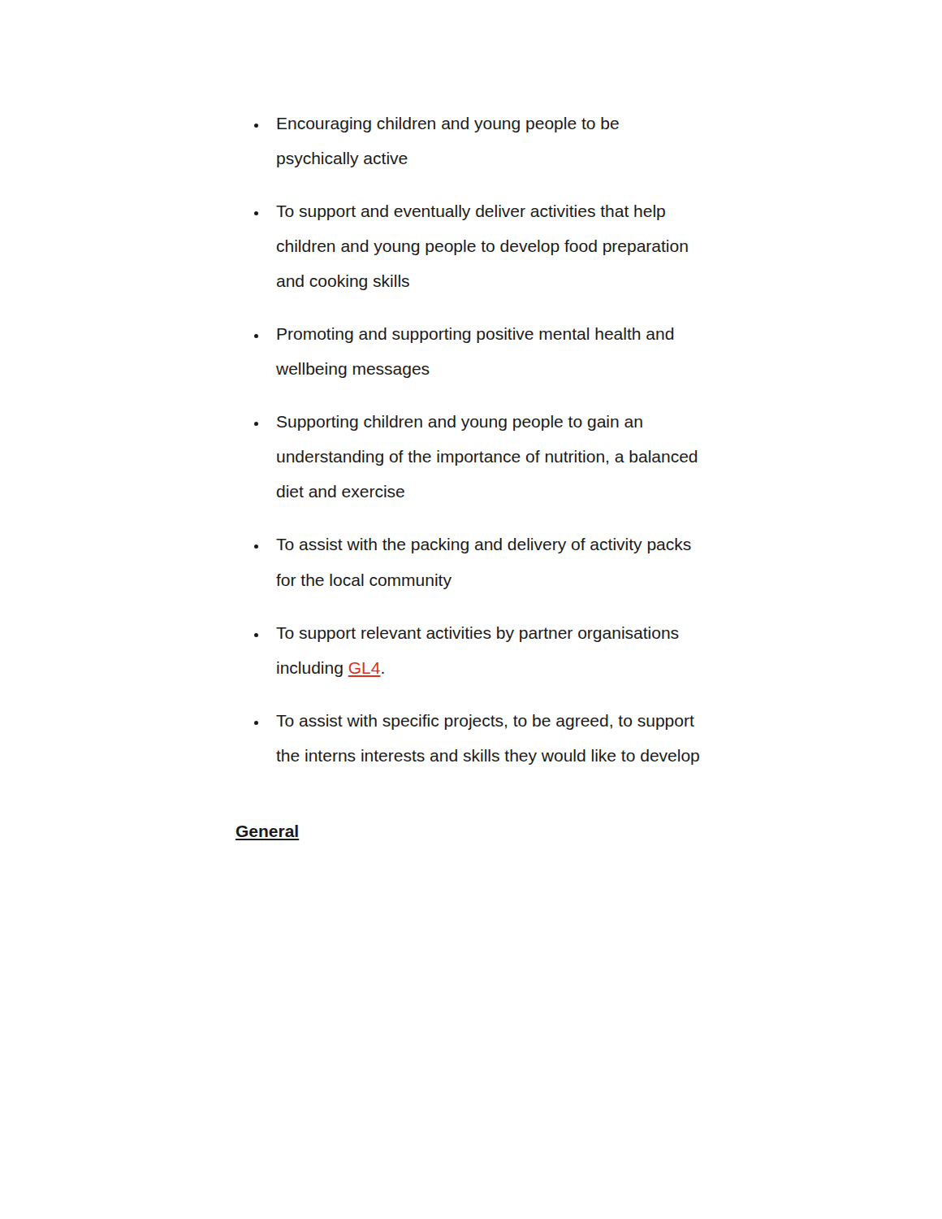Encouraging children and young people to be psychically active
To support and eventually deliver activities that help children and young people to develop food preparation and cooking skills
Promoting and supporting positive mental health and wellbeing messages
Supporting children and young people to gain an understanding of the importance of nutrition, a balanced diet and exercise
To assist with the packing and delivery of activity packs for the local community
To support relevant activities by partner organisations including GL4.
To assist with specific projects, to be agreed, to support the interns interests and skills they would like to develop
General